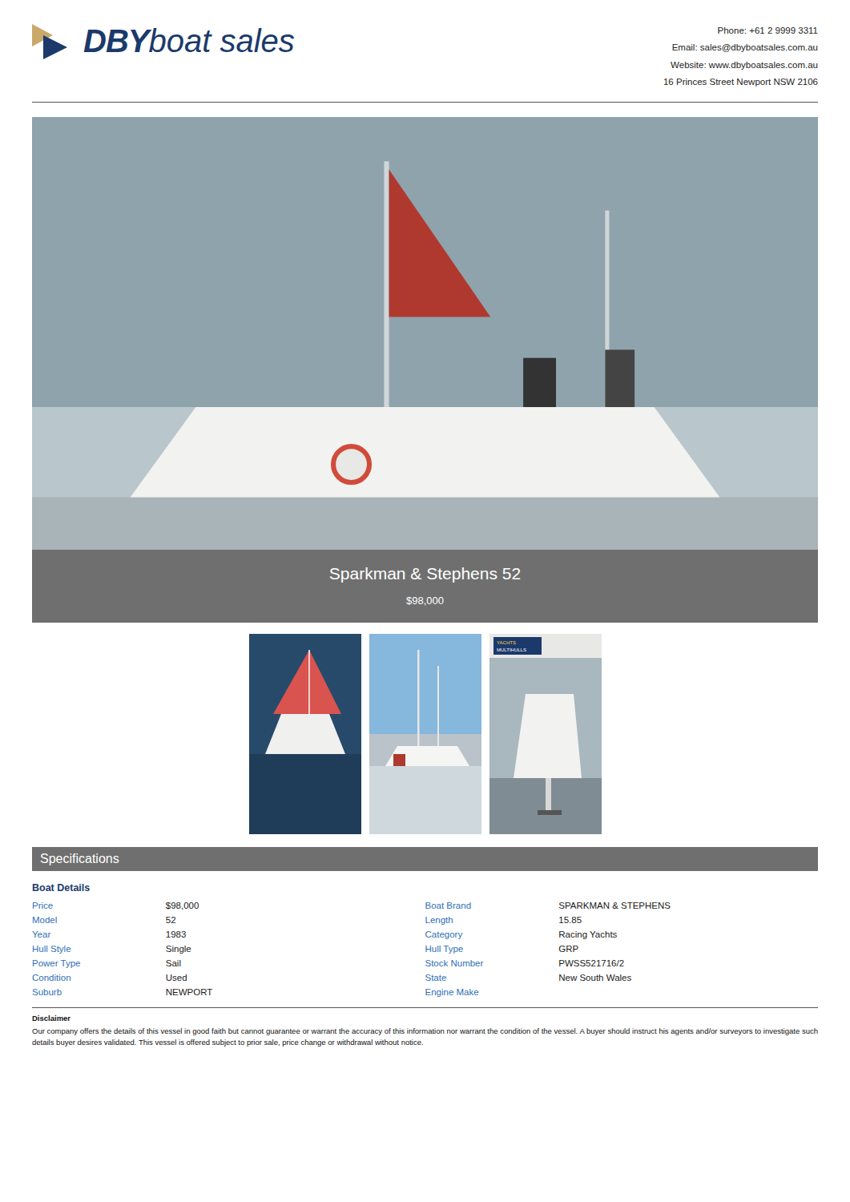DBY boat sales
Phone: +61 2 9999 3311
Email: sales@dbyboatsales.com.au
Website: www.dbyboatsales.com.au
16 Princes Street Newport NSW 2106
Sparkman & Stephens 52
$98,000
Specifications
Boat Details
| Price | $98,000 | Boat Brand | SPARKMAN & STEPHENS |
| Model | 52 | Length | 15.85 |
| Year | 1983 | Category | Racing Yachts |
| Hull Style | Single | Hull Type | GRP |
| Power Type | Sail | Stock Number | PWSS521716/2 |
| Condition | Used | State | New South Wales |
| Suburb | NEWPORT | Engine Make | |
Disclaimer Our company offers the details of this vessel in good faith but cannot guarantee or warrant the accuracy of this information nor warrant the condition of the vessel. A buyer should instruct his agents and/or surveyors to investigate such details buyer desires validated. This vessel is offered subject to prior sale, price change or withdrawal without notice.